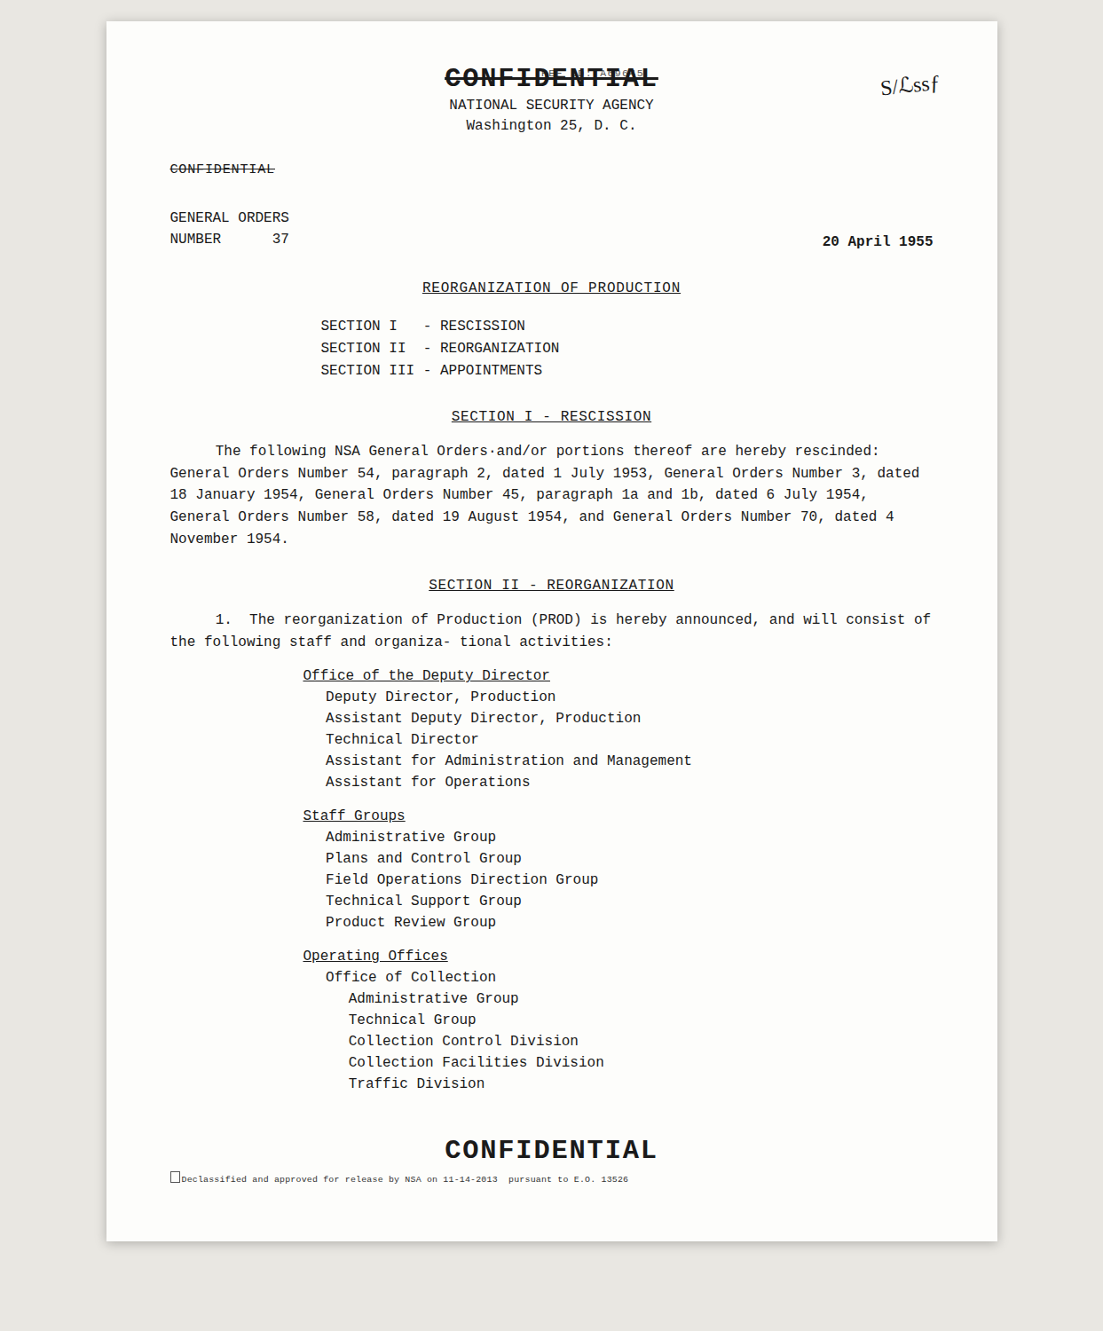CONFIDENTIAL
REF ID: A69645
S/ℒssƒ
NATIONAL SECURITY AGENCY
Washington 25, D. C.
CONFIDENTIAL
GENERAL ORDERS
NUMBER 37
20 April 1955
REORGANIZATION OF PRODUCTION
SECTION I - RESCISSION
SECTION II - REORGANIZATION
SECTION III - APPOINTMENTS
SECTION I - RESCISSION
The following NSA General Orders·and/or portions thereof are hereby rescinded: General Orders Number 54, paragraph 2, dated 1 July 1953, General Orders Number 3, dated 18 January 1954, General Orders Number 45, paragraph 1a and 1b, dated 6 July 1954, General Orders Number 58, dated 19 August 1954, and General Orders Number 70, dated 4 November 1954.
SECTION II - REORGANIZATION
1. The reorganization of Production (PROD) is hereby announced, and will consist of the following staff and organiza- tional activities:
Office of the Deputy Director
Deputy Director, Production
Assistant Deputy Director, Production
Technical Director
Assistant for Administration and Management
Assistant for Operations
Staff Groups
Administrative Group
Plans and Control Group
Field Operations Direction Group
Technical Support Group
Product Review Group
Operating Offices
Office of Collection
Administrative Group
Technical Group
Collection Control Division
Collection Facilities Division
Traffic Division
CONFIDENTIAL
Declassified and approved for release by NSA on 11-14-2013 pursuant to E.O. 13526